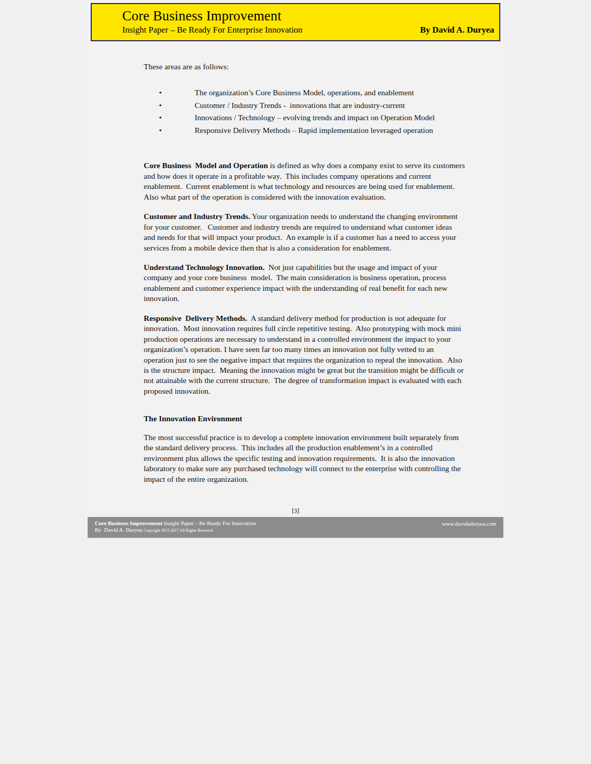Core Business Improvement
Insight Paper – Be Ready For Enterprise Innovation By David A. Duryea
These areas are as follows:
The organization’s Core Business Model, operations, and enablement
Customer / Industry Trends - innovations that are industry-current
Innovations / Technology – evolving trends and impact on Operation Model
Responsive Delivery Methods – Rapid implementation leveraged operation
Core Business Model and Operation is defined as why does a company exist to serve its customers and how does it operate in a profitable way. This includes company operations and current enablement. Current enablement is what technology and resources are being used for enablement. Also what part of the operation is considered with the innovation evaluation.
Customer and Industry Trends. Your organization needs to understand the changing environment for your customer. Customer and industry trends are required to understand what customer ideas and needs for that will impact your product. An example is if a customer has a need to access your services from a mobile device then that is also a consideration for enablement.
Understand Technology Innovation. Not just capabilities but the usage and impact of your company and your core business model. The main consideration is business operation, process enablement and customer experience impact with the understanding of real benefit for each new innovation.
Responsive Delivery Methods. A standard delivery method for production is not adequate for innovation. Most innovation requires full circle repetitive testing. Also prototyping with mock mini production operations are necessary to understand in a controlled environment the impact to your organization’s operation. I have seen far too many times an innovation not fully vetted to an operation just to see the negative impact that requires the organization to repeal the innovation. Also is the structure impact. Meaning the innovation might be great but the transition might be difficult or not attainable with the current structure. The degree of transformation impact is evaluated with each proposed innovation.
The Innovation Environment
The most successful practice is to develop a complete innovation environment built separately from the standard delivery process. This includes all the production enablement’s in a controlled environment plus allows the specific testing and innovation requirements. It is also the innovation laboratory to make sure any purchased technology will connect to the enterprise with controlling the impact of the entire organization.
[3]
Core Business Improvement Insight Paper – Be Ready For Innovation
By David A. Duryea Copyright 2015-2017 All Rights Reserved
www.davidaduryea.com